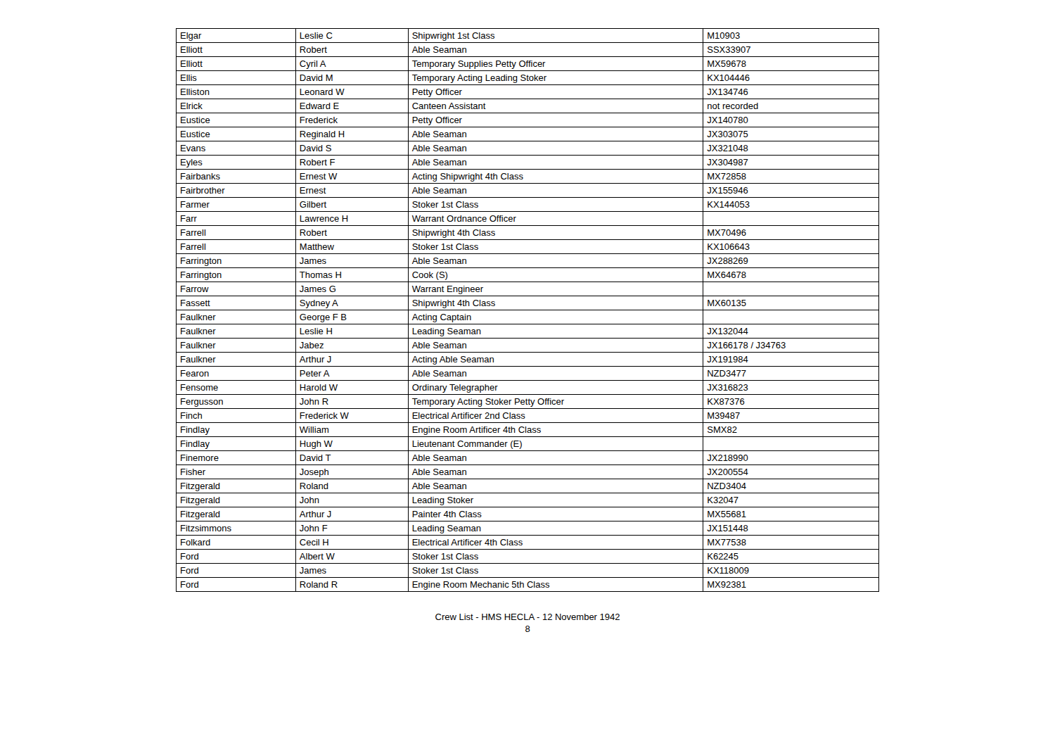| Elgar | Leslie C | Shipwright 1st Class | M10903 |
| Elliott | Robert | Able Seaman | SSX33907 |
| Elliott | Cyril A | Temporary Supplies Petty Officer | MX59678 |
| Ellis | David M | Temporary Acting Leading Stoker | KX104446 |
| Elliston | Leonard W | Petty Officer | JX134746 |
| Elrick | Edward E | Canteen Assistant | not recorded |
| Eustice | Frederick | Petty Officer | JX140780 |
| Eustice | Reginald H | Able Seaman | JX303075 |
| Evans | David S | Able Seaman | JX321048 |
| Eyles | Robert F | Able Seaman | JX304987 |
| Fairbanks | Ernest W | Acting Shipwright 4th Class | MX72858 |
| Fairbrother | Ernest | Able Seaman | JX155946 |
| Farmer | Gilbert | Stoker 1st Class | KX144053 |
| Farr | Lawrence H | Warrant Ordnance Officer | |
| Farrell | Robert | Shipwright 4th Class | MX70496 |
| Farrell | Matthew | Stoker 1st Class | KX106643 |
| Farrington | James | Able Seaman | JX288269 |
| Farrington | Thomas H | Cook (S) | MX64678 |
| Farrow | James G | Warrant Engineer | |
| Fassett | Sydney A | Shipwright 4th Class | MX60135 |
| Faulkner | George F B | Acting Captain | |
| Faulkner | Leslie H | Leading Seaman | JX132044 |
| Faulkner | Jabez | Able Seaman | JX166178 / J34763 |
| Faulkner | Arthur J | Acting Able Seaman | JX191984 |
| Fearon | Peter A | Able Seaman | NZD3477 |
| Fensome | Harold W | Ordinary Telegrapher | JX316823 |
| Fergusson | John R | Temporary Acting Stoker Petty Officer | KX87376 |
| Finch | Frederick W | Electrical Artificer 2nd Class | M39487 |
| Findlay | William | Engine Room Artificer 4th Class | SMX82 |
| Findlay | Hugh W | Lieutenant Commander (E) | |
| Finemore | David T | Able Seaman | JX218990 |
| Fisher | Joseph | Able Seaman | JX200554 |
| Fitzgerald | Roland | Able Seaman | NZD3404 |
| Fitzgerald | John | Leading Stoker | K32047 |
| Fitzgerald | Arthur J | Painter 4th Class | MX55681 |
| Fitzsimmons | John F | Leading Seaman | JX151448 |
| Folkard | Cecil H | Electrical Artificer 4th Class | MX77538 |
| Ford | Albert W | Stoker 1st Class | K62245 |
| Ford | James | Stoker 1st Class | KX118009 |
| Ford | Roland R | Engine Room Mechanic 5th Class | MX92381 |
Crew List - HMS HECLA - 12 November 1942
8